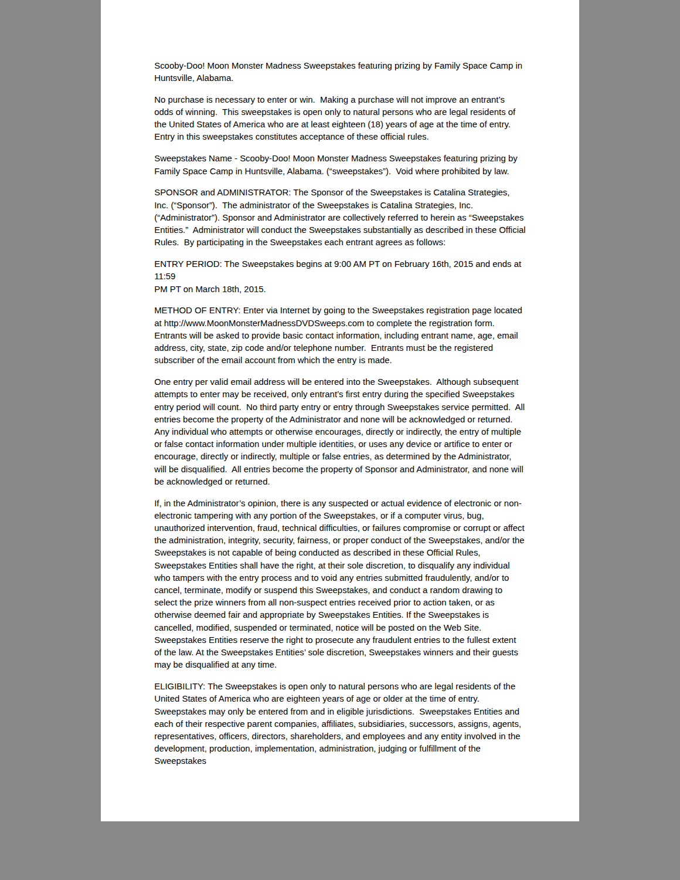Scooby-Doo! Moon Monster Madness Sweepstakes featuring prizing by Family Space Camp in Huntsville, Alabama.
No purchase is necessary to enter or win. Making a purchase will not improve an entrant’s odds of winning. This sweepstakes is open only to natural persons who are legal residents of the United States of America who are at least eighteen (18) years of age at the time of entry. Entry in this sweepstakes constitutes acceptance of these official rules.
Sweepstakes Name - Scooby-Doo! Moon Monster Madness Sweepstakes featuring prizing by Family Space Camp in Huntsville, Alabama. (“sweepstakes”). Void where prohibited by law.
SPONSOR and ADMINISTRATOR: The Sponsor of the Sweepstakes is Catalina Strategies, Inc. (“Sponsor”). The administrator of the Sweepstakes is Catalina Strategies, Inc. (“Administrator”). Sponsor and Administrator are collectively referred to herein as “Sweepstakes Entities.” Administrator will conduct the Sweepstakes substantially as described in these Official Rules. By participating in the Sweepstakes each entrant agrees as follows:
ENTRY PERIOD: The Sweepstakes begins at 9:00 AM PT on February 16th, 2015 and ends at 11:59
PM PT on March 18th, 2015.
METHOD OF ENTRY: Enter via Internet by going to the Sweepstakes registration page located at http://www.MoonMonsterMadnessDVDSweeps.com to complete the registration form. Entrants will be asked to provide basic contact information, including entrant name, age, email address, city, state, zip code and/or telephone number. Entrants must be the registered subscriber of the email account from which the entry is made.
One entry per valid email address will be entered into the Sweepstakes. Although subsequent attempts to enter may be received, only entrant’s first entry during the specified Sweepstakes entry period will count. No third party entry or entry through Sweepstakes service permitted. All entries become the property of the Administrator and none will be acknowledged or returned. Any individual who attempts or otherwise encourages, directly or indirectly, the entry of multiple or false contact information under multiple identities, or uses any device or artifice to enter or encourage, directly or indirectly, multiple or false entries, as determined by the Administrator, will be disqualified. All entries become the property of Sponsor and Administrator, and none will be acknowledged or returned.
If, in the Administrator’s opinion, there is any suspected or actual evidence of electronic or non-electronic tampering with any portion of the Sweepstakes, or if a computer virus, bug, unauthorized intervention, fraud, technical difficulties, or failures compromise or corrupt or affect the administration, integrity, security, fairness, or proper conduct of the Sweepstakes, and/or the Sweepstakes is not capable of being conducted as described in these Official Rules, Sweepstakes Entities shall have the right, at their sole discretion, to disqualify any individual who tampers with the entry process and to void any entries submitted fraudulently, and/or to cancel, terminate, modify or suspend this Sweepstakes, and conduct a random drawing to select the prize winners from all non-suspect entries received prior to action taken, or as otherwise deemed fair and appropriate by Sweepstakes Entities. If the Sweepstakes is cancelled, modified, suspended or terminated, notice will be posted on the Web Site. Sweepstakes Entities reserve the right to prosecute any fraudulent entries to the fullest extent of the law. At the Sweepstakes Entities’ sole discretion, Sweepstakes winners and their guests may be disqualified at any time.
ELIGIBILITY: The Sweepstakes is open only to natural persons who are legal residents of the United States of America who are eighteen years of age or older at the time of entry. Sweepstakes may only be entered from and in eligible jurisdictions. Sweepstakes Entities and each of their respective parent companies, affiliates, subsidiaries, successors, assigns, agents, representatives, officers, directors, shareholders, and employees and any entity involved in the development, production, implementation, administration, judging or fulfillment of the Sweepstakes